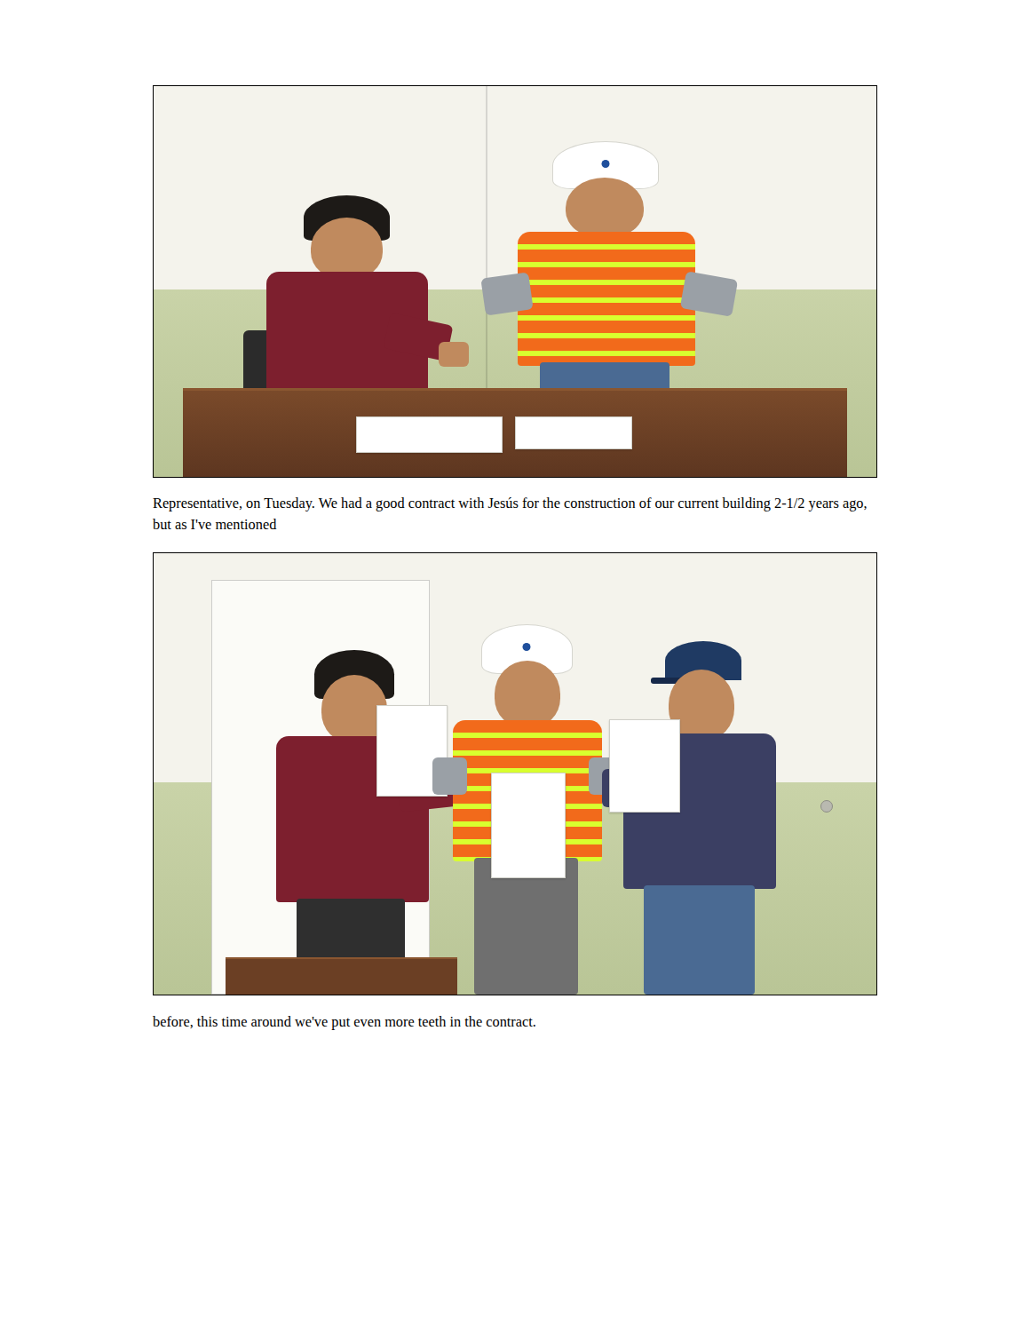Representative, on Tuesday. We had a good contract with Jesús for the construction of our current building 2-1/2 years ago, but as I've mentioned
before, this time around we've put even more teeth in the contract.